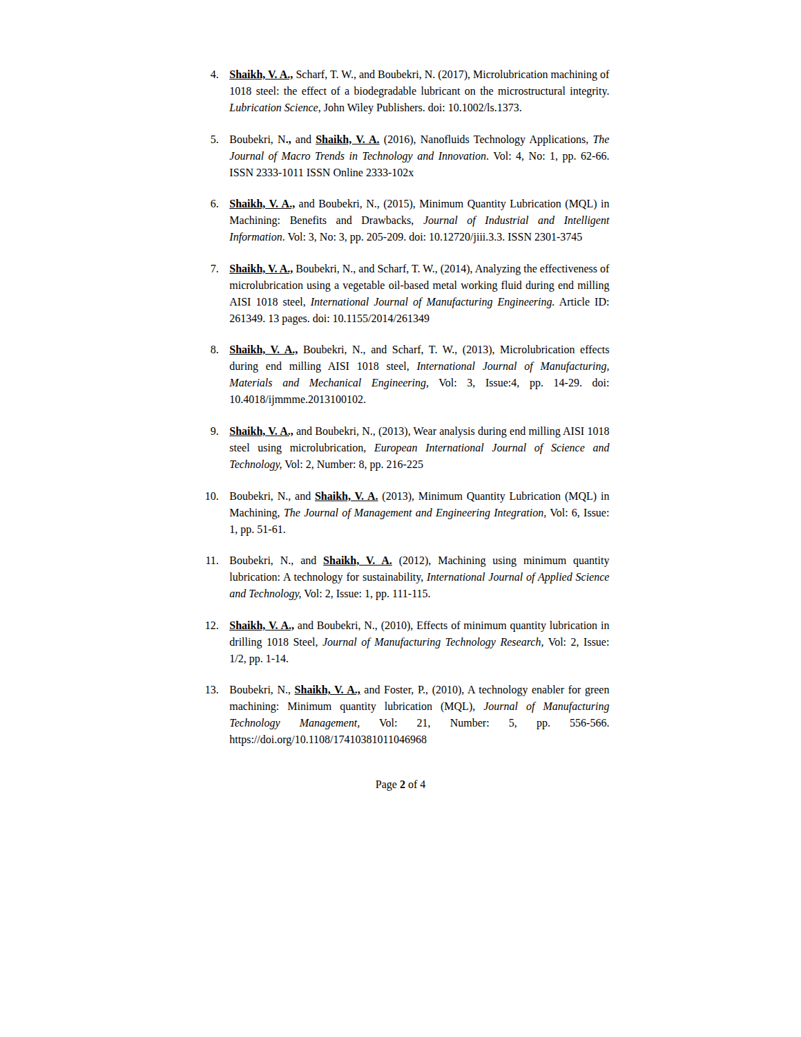Shaikh, V. A., Scharf, T. W., and Boubekri, N. (2017), Microlubrication machining of 1018 steel: the effect of a biodegradable lubricant on the microstructural integrity. Lubrication Science, John Wiley Publishers. doi: 10.1002/ls.1373.
Boubekri, N., and Shaikh, V. A. (2016), Nanofluids Technology Applications, The Journal of Macro Trends in Technology and Innovation. Vol: 4, No: 1, pp. 62-66. ISSN 2333-1011 ISSN Online 2333-102x
Shaikh, V. A., and Boubekri, N., (2015), Minimum Quantity Lubrication (MQL) in Machining: Benefits and Drawbacks, Journal of Industrial and Intelligent Information. Vol: 3, No: 3, pp. 205-209. doi: 10.12720/jiii.3.3. ISSN 2301-3745
Shaikh, V. A., Boubekri, N., and Scharf, T. W., (2014), Analyzing the effectiveness of microlubrication using a vegetable oil-based metal working fluid during end milling AISI 1018 steel, International Journal of Manufacturing Engineering. Article ID: 261349. 13 pages. doi: 10.1155/2014/261349
Shaikh, V. A., Boubekri, N., and Scharf, T. W., (2013), Microlubrication effects during end milling AISI 1018 steel, International Journal of Manufacturing, Materials and Mechanical Engineering, Vol: 3, Issue:4, pp. 14-29. doi: 10.4018/ijmmme.2013100102.
Shaikh, V. A., and Boubekri, N., (2013), Wear analysis during end milling AISI 1018 steel using microlubrication, European International Journal of Science and Technology, Vol: 2, Number: 8, pp. 216-225
Boubekri, N., and Shaikh, V. A. (2013), Minimum Quantity Lubrication (MQL) in Machining, The Journal of Management and Engineering Integration, Vol: 6, Issue: 1, pp. 51-61.
Boubekri, N., and Shaikh, V. A. (2012), Machining using minimum quantity lubrication: A technology for sustainability, International Journal of Applied Science and Technology, Vol: 2, Issue: 1, pp. 111-115.
Shaikh, V. A., and Boubekri, N., (2010), Effects of minimum quantity lubrication in drilling 1018 Steel, Journal of Manufacturing Technology Research, Vol: 2, Issue: 1/2, pp. 1-14.
Boubekri, N., Shaikh, V. A., and Foster, P., (2010), A technology enabler for green machining: Minimum quantity lubrication (MQL), Journal of Manufacturing Technology Management, Vol: 21, Number: 5, pp. 556-566. https://doi.org/10.1108/17410381011046968
Page 2 of 4